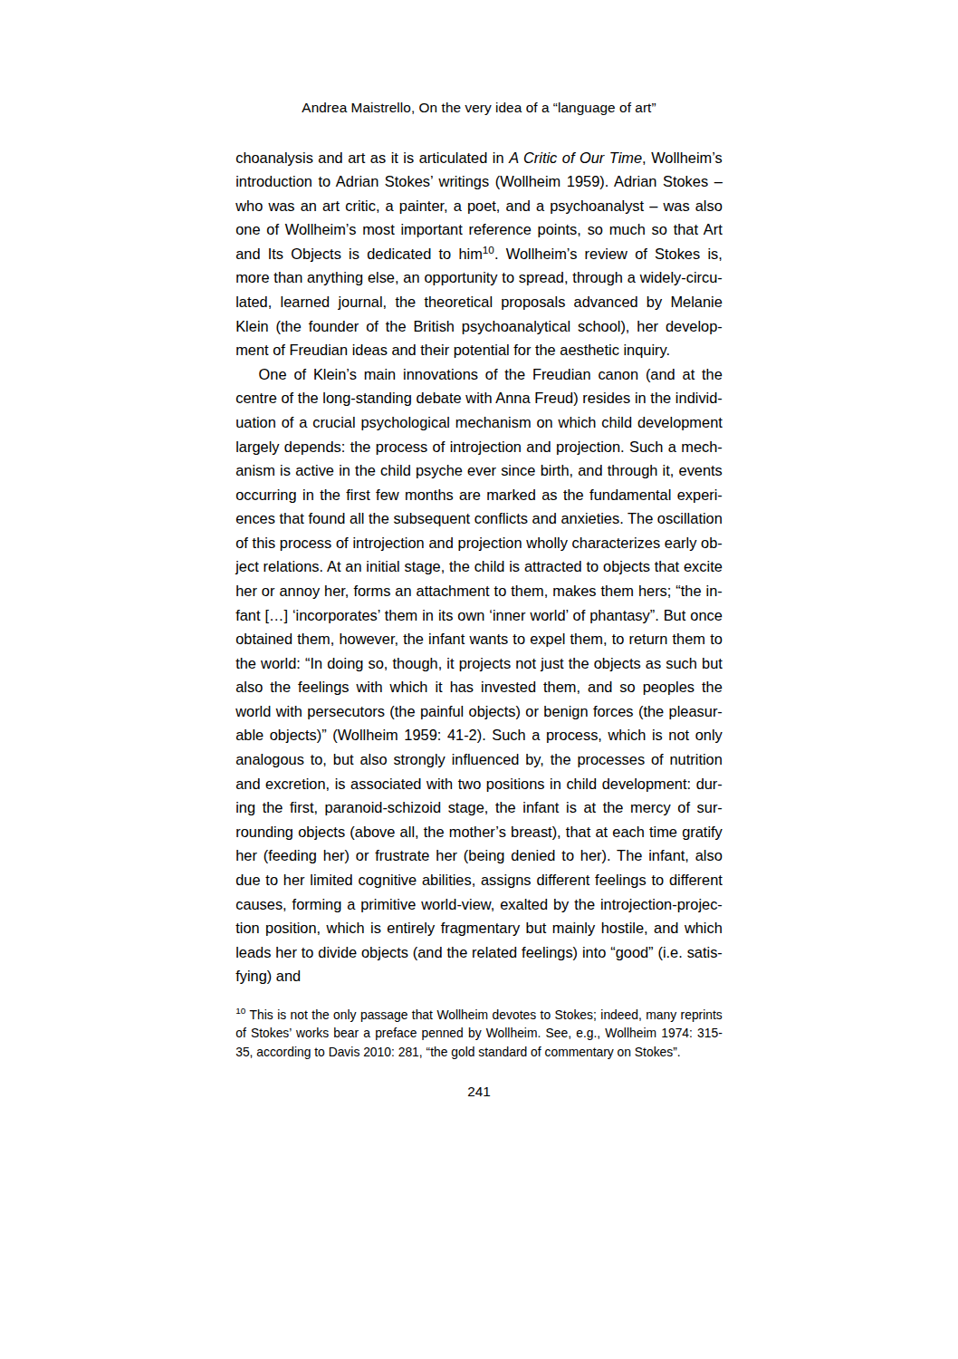Andrea Maistrello, On the very idea of a “language of art”
choanalysis and art as it is articulated in A Critic of Our Time, Wollheim’s introduction to Adrian Stokes’ writings (Wollheim 1959). Adrian Stokes – who was an art critic, a painter, a poet, and a psychoanalyst – was also one of Wollheim’s most important reference points, so much so that Art and Its Objects is dedicated to him10. Wollheim’s review of Stokes is, more than anything else, an opportunity to spread, through a widely-circulated, learned journal, the theoretical proposals advanced by Melanie Klein (the founder of the British psychoanalytical school), her development of Freudian ideas and their potential for the aesthetic inquiry.
One of Klein’s main innovations of the Freudian canon (and at the centre of the long-standing debate with Anna Freud) resides in the individuation of a crucial psychological mechanism on which child development largely depends: the process of introjection and projection. Such a mechanism is active in the child psyche ever since birth, and through it, events occurring in the first few months are marked as the fundamental experiences that found all the subsequent conflicts and anxieties. The oscillation of this process of introjection and projection wholly characterizes early object relations. At an initial stage, the child is attracted to objects that excite her or annoy her, forms an attachment to them, makes them hers; “the infant […] ‘incorporates’ them in its own ‘inner world’ of phantasy”. But once obtained them, however, the infant wants to expel them, to return them to the world: “In doing so, though, it projects not just the objects as such but also the feelings with which it has invested them, and so peoples the world with persecutors (the painful objects) or benign forces (the pleasurable objects)” (Wollheim 1959: 41-2). Such a process, which is not only analogous to, but also strongly influenced by, the processes of nutrition and excretion, is associated with two positions in child development: during the first, paranoid-schizoid stage, the infant is at the mercy of surrounding objects (above all, the mother’s breast), that at each time gratify her (feeding her) or frustrate her (being denied to her). The infant, also due to her limited cognitive abilities, assigns different feelings to different causes, forming a primitive world-view, exalted by the introjection-projection position, which is entirely fragmentary but mainly hostile, and which leads her to divide objects (and the related feelings) into “good” (i.e. satisfying) and
10 This is not the only passage that Wollheim devotes to Stokes; indeed, many reprints of Stokes’ works bear a preface penned by Wollheim. See, e.g., Wollheim 1974: 315-35, according to Davis 2010: 281, “the gold standard of commentary on Stokes”.
241